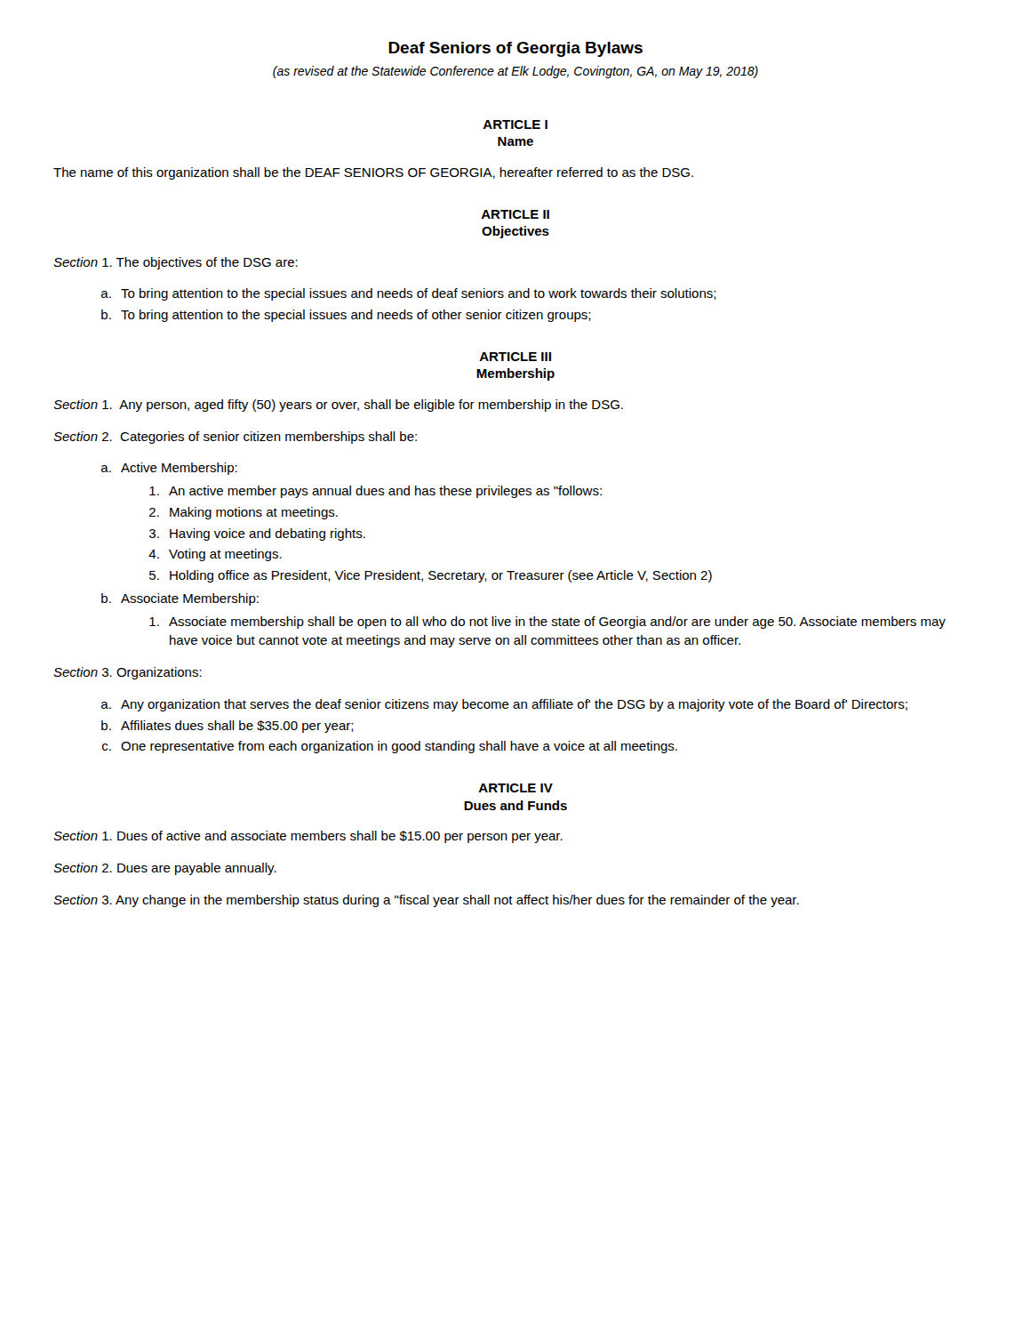Deaf Seniors of Georgia Bylaws
(as revised at the Statewide Conference at Elk Lodge, Covington, GA, on May 19, 2018)
ARTICLE IName
The name of this organization shall be the DEAF SENIORS OF GEORGIA, hereafter referred to as the DSG.
ARTICLE IIObjectives
Section 1. The objectives of the DSG are:
To bring attention to the special issues and needs of deaf seniors and to work towards their solutions;
To bring attention to the special issues and needs of other senior citizen groups;
ARTICLE IIIMembership
Section 1. Any person, aged fifty (50) years or over, shall be eligible for membership in the DSG.
Section 2. Categories of senior citizen memberships shall be:
Active Membership:
An active member pays annual dues and has these privileges as "follows:
Making motions at meetings.
Having voice and debating rights.
Voting at meetings.
Holding office as President, Vice President, Secretary, or Treasurer (see Article V, Section 2)
Associate Membership:
Associate membership shall be open to all who do not live in the state of Georgia and/or are under age 50. Associate members may have voice but cannot vote at meetings and may serve on all committees other than as an officer.
Section 3. Organizations:
Any organization that serves the deaf senior citizens may become an affiliate of' the DSG by a majority vote of the Board of' Directors;
Affiliates dues shall be $35.00 per year;
One representative from each organization in good standing shall have a voice at all meetings.
ARTICLE IVDues and Funds
Section 1. Dues of active and associate members shall be $15.00 per person per year.
Section 2. Dues are payable annually.
Section 3. Any change in the membership status during a "fiscal year shall not affect his/her dues for the remainder of the year.